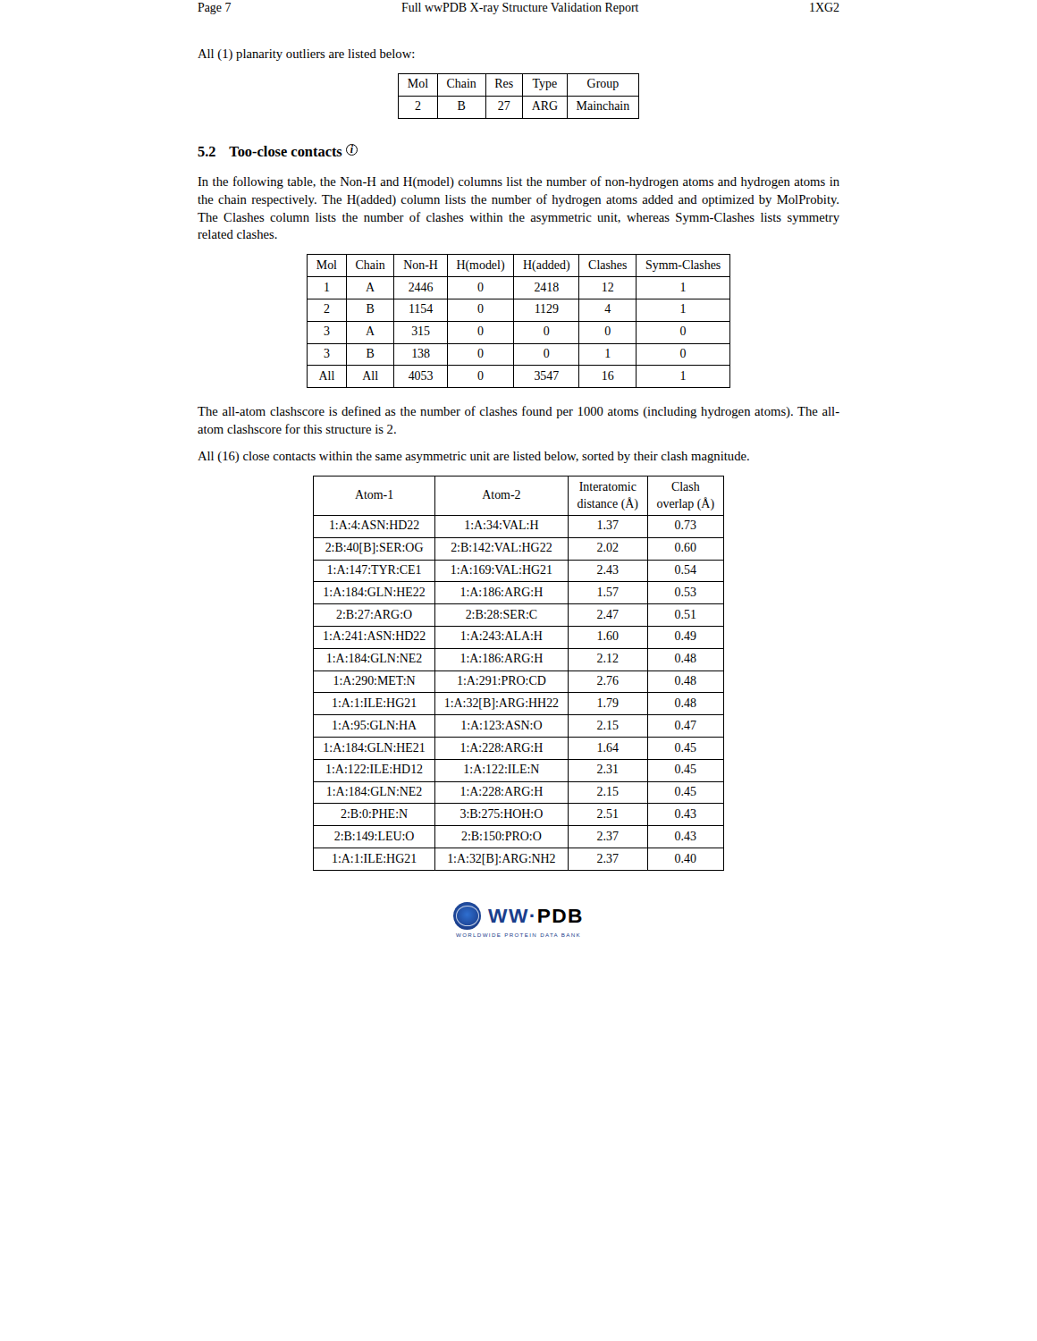Page 7
Full wwPDB X-ray Structure Validation Report
1XG2
All (1) planarity outliers are listed below:
| Mol | Chain | Res | Type | Group |
| --- | --- | --- | --- | --- |
| 2 | B | 27 | ARG | Mainchain |
5.2 Too-close contactsi
In the following table, the Non-H and H(model) columns list the number of non-hydrogen atoms and hydrogen atoms in the chain respectively. The H(added) column lists the number of hydrogen atoms added and optimized by MolProbity. The Clashes column lists the number of clashes within the asymmetric unit, whereas Symm-Clashes lists symmetry related clashes.
| Mol | Chain | Non-H | H(model) | H(added) | Clashes | Symm-Clashes |
| --- | --- | --- | --- | --- | --- | --- |
| 1 | A | 2446 | 0 | 2418 | 12 | 1 |
| 2 | B | 1154 | 0 | 1129 | 4 | 1 |
| 3 | A | 315 | 0 | 0 | 0 | 0 |
| 3 | B | 138 | 0 | 0 | 1 | 0 |
| All | All | 4053 | 0 | 3547 | 16 | 1 |
The all-atom clashscore is defined as the number of clashes found per 1000 atoms (including hydrogen atoms). The all-atom clashscore for this structure is 2.
All (16) close contacts within the same asymmetric unit are listed below, sorted by their clash magnitude.
| Atom-1 | Atom-2 | Interatomic distance (Å) | Clash overlap (Å) |
| --- | --- | --- | --- |
| 1:A:4:ASN:HD22 | 1:A:34:VAL:H | 1.37 | 0.73 |
| 2:B:40[B]:SER:OG | 2:B:142:VAL:HG22 | 2.02 | 0.60 |
| 1:A:147:TYR:CE1 | 1:A:169:VAL:HG21 | 2.43 | 0.54 |
| 1:A:184:GLN:HE22 | 1:A:186:ARG:H | 1.57 | 0.53 |
| 2:B:27:ARG:O | 2:B:28:SER:C | 2.47 | 0.51 |
| 1:A:241:ASN:HD22 | 1:A:243:ALA:H | 1.60 | 0.49 |
| 1:A:184:GLN:NE2 | 1:A:186:ARG:H | 2.12 | 0.48 |
| 1:A:290:MET:N | 1:A:291:PRO:CD | 2.76 | 0.48 |
| 1:A:1:ILE:HG21 | 1:A:32[B]:ARG:HH22 | 1.79 | 0.48 |
| 1:A:95:GLN:HA | 1:A:123:ASN:O | 2.15 | 0.47 |
| 1:A:184:GLN:HE21 | 1:A:228:ARG:H | 1.64 | 0.45 |
| 1:A:122:ILE:HD12 | 1:A:122:ILE:N | 2.31 | 0.45 |
| 1:A:184:GLN:NE2 | 1:A:228:ARG:H | 2.15 | 0.45 |
| 2:B:0:PHE:N | 3:B:275:HOH:O | 2.51 | 0.43 |
| 2:B:149:LEU:O | 2:B:150:PRO:O | 2.37 | 0.43 |
| 1:A:1:ILE:HG21 | 1:A:32[B]:ARG:NH2 | 2.37 | 0.40 |
WW·PDB
WORLDWIDE PROTEIN DATA BANK